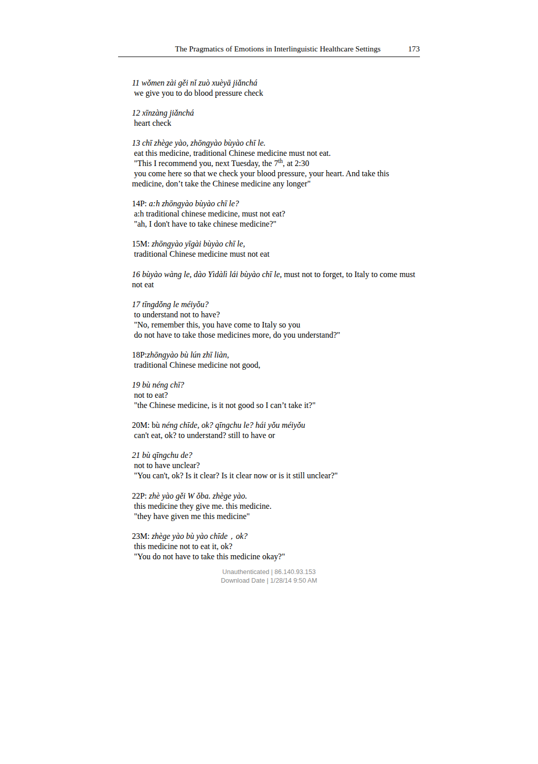The Pragmatics of Emotions in Interlinguistic Healthcare Settings 173
11 wǒmen zài gěi nǐ zuò xuèyā jiǎnchá
we give you to do blood pressure check
12 xīnzàng jiǎnchá
heart check
13 chī zhège yào, zhōngyào bùyào chī le.
eat this medicine, traditional Chinese medicine must not eat.
"This I recommend you, next Tuesday, the 7th, at 2:30
you come here so that we check your blood pressure, your heart. And take this medicine, don’t take the Chinese medicine any longer"
14P: a:h zhōngyào bùyào chī le?
a:h traditional chinese medicine, must not eat?
"ah, I don't have to take chinese medicine?"
15M: zhōngyào yīgài bùyào chī le,
traditional Chinese medicine must not eat
16 bùyào wàng le, dào Yìdàlì lái bùyào chī le, must not to forget, to Italy to come must not eat
17 tīngdǒng le méiyǒu?
to understand not to have?
"No, remember this, you have come to Italy so you
do not have to take those medicines more, do you understand?"
18P: zhōngyào bù lún zhī liàn,
traditional Chinese medicine not good,
19 bù néng chī?
not to eat?
"the Chinese medicine, is it not good so I can’t take it?"
20M: bù néng chīde, ok? qīngchu le? hái yǒu méiyǒu
can't eat, ok? to understand? still to have or
21 bù qīngchu de?
not to have unclear?
"You can't, ok? Is it clear? Is it clear now or is it still unclear?"
22P: zhè yào gěi W ǒba. zhège yào.
this medicine they give me. this medicine.
"they have given me this medicine"
23M: zhège yào bù yào chīde，ok?
this medicine not to eat it, ok?
"You do not have to take this medicine okay?"
Unauthenticated | 86.140.93.153
Download Date | 1/28/14 9:50 AM